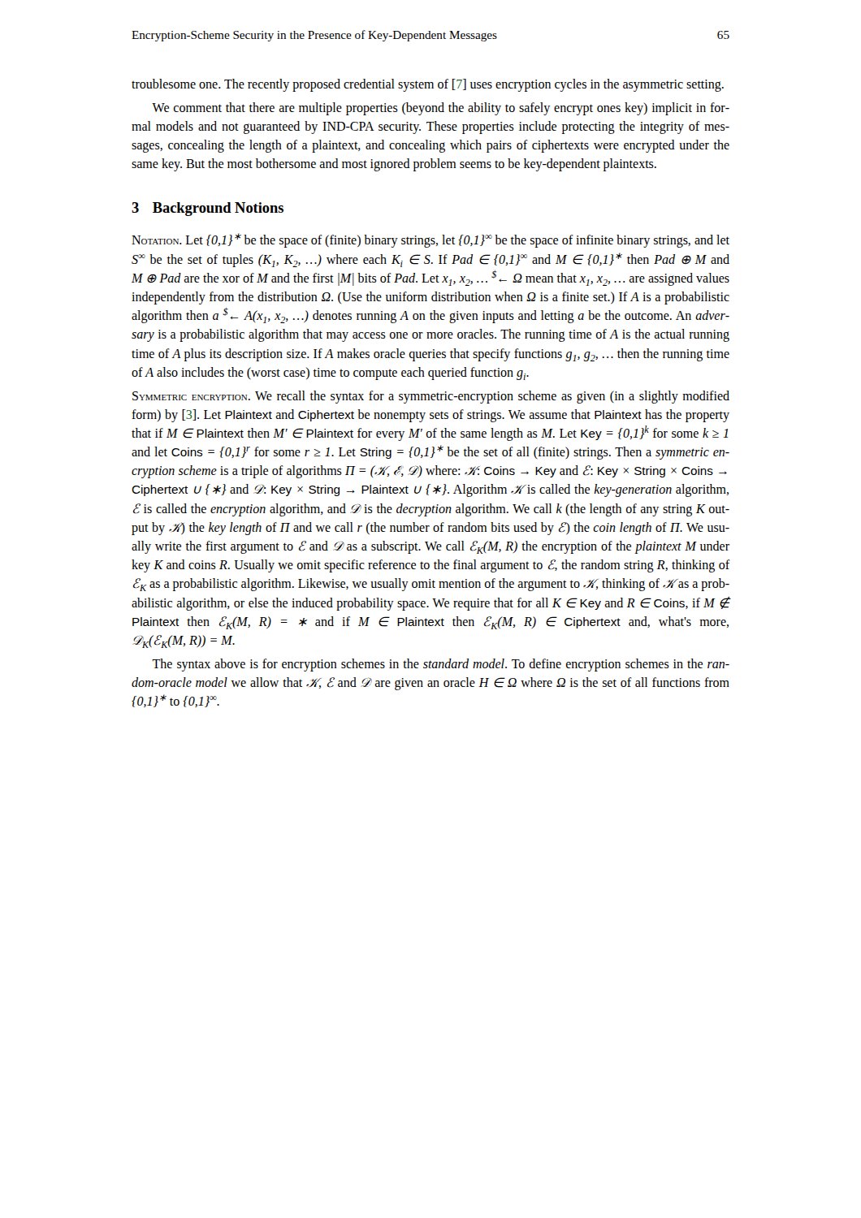Encryption-Scheme Security in the Presence of Key-Dependent Messages 65
troublesome one. The recently proposed credential system of [7] uses encryption cycles in the asymmetric setting.
We comment that there are multiple properties (beyond the ability to safely encrypt ones key) implicit in formal models and not guaranteed by IND-CPA security. These properties include protecting the integrity of messages, concealing the length of a plaintext, and concealing which pairs of ciphertexts were encrypted under the same key. But the most bothersome and most ignored problem seems to be key-dependent plaintexts.
3 Background Notions
Notation. Let {0,1}∗ be the space of (finite) binary strings, let {0,1}∞ be the space of infinite binary strings, and let S∞ be the set of tuples (K1, K2, …) where each Ki ∈ S. If Pad ∈ {0,1}∞ and M ∈ {0,1}∗ then Pad ⊕ M and M ⊕ Pad are the xor of M and the first |M| bits of Pad. Let x1, x2, … $← Ω mean that x1, x2, … are assigned values independently from the distribution Ω. (Use the uniform distribution when Ω is a finite set.) If A is a probabilistic algorithm then a $← A(x1, x2, …) denotes running A on the given inputs and letting a be the outcome. An adversary is a probabilistic algorithm that may access one or more oracles. The running time of A is the actual running time of A plus its description size. If A makes oracle queries that specify functions g1, g2, … then the running time of A also includes the (worst case) time to compute each queried function gi.
Symmetric encryption. We recall the syntax for a symmetric-encryption scheme as given (in a slightly modified form) by [3]. Let Plaintext and Ciphertext be nonempty sets of strings. We assume that Plaintext has the property that if M ∈ Plaintext then M′ ∈ Plaintext for every M′ of the same length as M. Let Key = {0,1}k for some k ≥ 1 and let Coins = {0,1}r for some r ≥ 1. Let String = {0,1}∗ be the set of all (finite) strings. Then a symmetric encryption scheme is a triple of algorithms Π = (𝒦, ℰ, 𝒟) where: 𝒦: Coins → Key and ℰ: Key × String × Coins → Ciphertext ∪ {∗} and 𝒟: Key × String → Plaintext ∪ {∗}. Algorithm 𝒦 is called the key-generation algorithm, ℰ is called the encryption algorithm, and 𝒟 is the decryption algorithm. We call k (the length of any string K output by 𝒦) the key length of Π and we call r (the number of random bits used by ℰ) the coin length of Π. We usually write the first argument to ℰ and 𝒟 as a subscript. We call ℰK(M, R) the encryption of the plaintext M under key K and coins R. Usually we omit specific reference to the final argument to ℰ, the random string R, thinking of ℰK as a probabilistic algorithm. Likewise, we usually omit mention of the argument to 𝒦, thinking of 𝒦 as a probabilistic algorithm, or else the induced probability space. We require that for all K ∈ Key and R ∈ Coins, if M ∉ Plaintext then ℰK(M, R) = ∗ and if M ∈ Plaintext then ℰK(M, R) ∈ Ciphertext and, what's more, 𝒟K(ℰK(M, R)) = M.
The syntax above is for encryption schemes in the standard model. To define encryption schemes in the random-oracle model we allow that 𝒦, ℰ and 𝒟 are given an oracle H ∈ Ω where Ω is the set of all functions from {0,1}∗ to {0,1}∞.